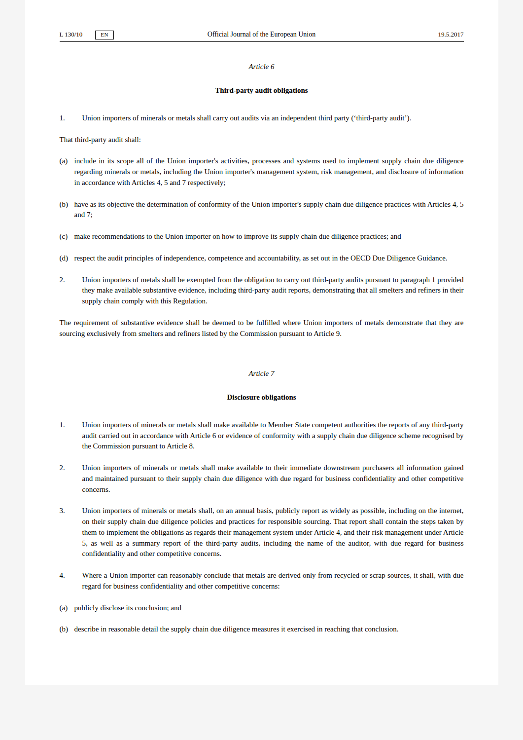L 130/10EN
Official Journal of the European Union
19.5.2017
Article 6
Third-party audit obligations
1.
Union importers of minerals or metals shall carry out audits via an independent third party (‘third-party audit’).
That third-party audit shall:
(a)
include in its scope all of the Union importer's activities, processes and systems used to implement supply chain due diligence regarding minerals or metals, including the Union importer's management system, risk management, and disclosure of information in accordance with Articles 4, 5 and 7 respectively;
(b)
have as its objective the determination of conformity of the Union importer's supply chain due diligence practices with Articles 4, 5 and 7;
(c)
make recommendations to the Union importer on how to improve its supply chain due diligence practices; and
(d)
respect the audit principles of independence, competence and accountability, as set out in the OECD Due Diligence Guidance.
2.
Union importers of metals shall be exempted from the obligation to carry out third-party audits pursuant to paragraph 1 provided they make available substantive evidence, including third-party audit reports, demonstrating that all smelters and refiners in their supply chain comply with this Regulation.
The requirement of substantive evidence shall be deemed to be fulfilled where Union importers of metals demonstrate that they are sourcing exclusively from smelters and refiners listed by the Commission pursuant to Article 9.
Article 7
Disclosure obligations
1.
Union importers of minerals or metals shall make available to Member State competent authorities the reports of any third-party audit carried out in accordance with Article 6 or evidence of conformity with a supply chain due diligence scheme recognised by the Commission pursuant to Article 8.
2.
Union importers of minerals or metals shall make available to their immediate downstream purchasers all information gained and maintained pursuant to their supply chain due diligence with due regard for business confidentiality and other competitive concerns.
3.
Union importers of minerals or metals shall, on an annual basis, publicly report as widely as possible, including on the internet, on their supply chain due diligence policies and practices for responsible sourcing. That report shall contain the steps taken by them to implement the obligations as regards their management system under Article 4, and their risk management under Article 5, as well as a summary report of the third-party audits, including the name of the auditor, with due regard for business confidentiality and other competitive concerns.
4.
Where a Union importer can reasonably conclude that metals are derived only from recycled or scrap sources, it shall, with due regard for business confidentiality and other competitive concerns:
(a)
publicly disclose its conclusion; and
(b)
describe in reasonable detail the supply chain due diligence measures it exercised in reaching that conclusion.